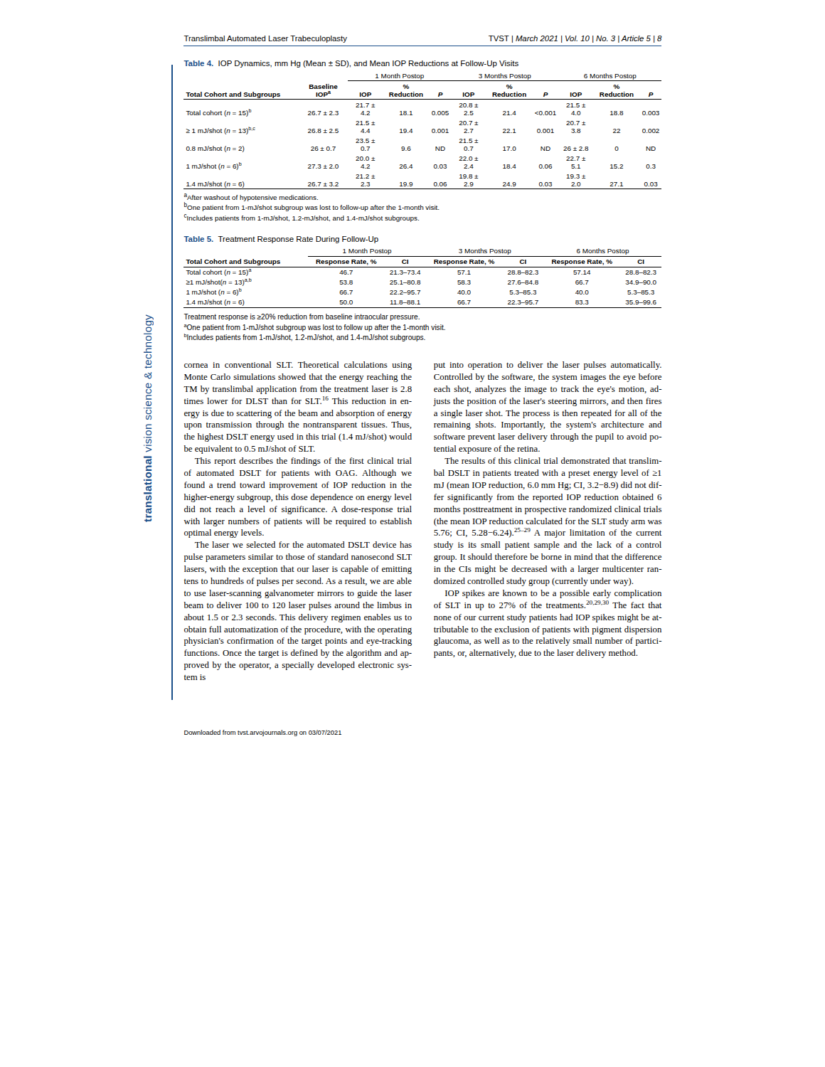translational vision science & technology
Translimbal Automated Laser Trabeculoplasty
TVST | March 2021 | Vol. 10 | No. 3 | Article 5 | 8
Table 4. IOP Dynamics, mm Hg (Mean ± SD), and Mean IOP Reductions at Follow-Up Visits
| | | 1 Month Postop | 3 Months Postop | 6 Months Postop |
| Total Cohort and Subgroups | Baseline IOP a | IOP | % Reduction | P | IOP | % Reduction | P | IOP | % Reduction | P |
| Total cohort ( n = 15) b | 26.7 ± 2.3 | 21.7 ± 4.2 | 18.1 | 0.005 | 20.8 ± 2.5 | 21.4 | <0.001 | 21.5 ± 4.0 | 18.8 | 0.003 |
| ≥ 1 mJ/shot ( n = 13) b,c | 26.8 ± 2.5 | 21.5 ± 4.4 | 19.4 | 0.001 | 20.7 ± 2.7 | 22.1 | 0.001 | 20.7 ± 3.8 | 22 | 0.002 |
| 0.8 mJ/shot ( n = 2) | 26 ± 0.7 | 23.5 ± 0.7 | 9.6 | ND | 21.5 ± 0.7 | 17.0 | ND | 26 ± 2.8 | 0 | ND |
| 1 mJ/shot ( n = 6) b | 27.3 ± 2.0 | 20.0 ± 4.2 | 26.4 | 0.03 | 22.0 ± 2.4 | 18.4 | 0.06 | 22.7 ± 5.1 | 15.2 | 0.3 |
| 1.4 mJ/shot ( n = 6) | 26.7 ± 3.2 | 21.2 ± 2.3 | 19.9 | 0.06 | 19.8 ± 2.9 | 24.9 | 0.03 | 19.3 ± 2.0 | 27.1 | 0.03 |
aAfter washout of hypotensive medications.
bOne patient from 1-mJ/shot subgroup was lost to follow-up after the 1-month visit.
cIncludes patients from 1-mJ/shot, 1.2-mJ/shot, and 1.4-mJ/shot subgroups.
Table 5. Treatment Response Rate During Follow-Up
| | 1 Month Postop | 3 Months Postop | 6 Months Postop |
| Total Cohort and Subgroups | Response Rate, % | CI | Response Rate, % | CI | Response Rate, % | CI |
| Total cohort ( n = 15) a | 46.7 | 21.3–73.4 | 57.1 | 28.8–82.3 | 57.14 | 28.8–82.3 |
| ≥1 mJ/shot( n = 13) a,b | 53.8 | 25.1–80.8 | 58.3 | 27.6–84.8 | 66.7 | 34.9–90.0 |
| 1 mJ/shot ( n = 6) b | 66.7 | 22.2–95.7 | 40.0 | 5.3–85.3 | 40.0 | 5.3–85.3 |
| 1.4 mJ/shot ( n = 6) | 50.0 | 11.8–88.1 | 66.7 | 22.3–95.7 | 83.3 | 35.9–99.6 |
Treatment response is ≥20% reduction from baseline intraocular pressure.
aOne patient from 1-mJ/shot subgroup was lost to follow up after the 1-month visit.
bIncludes patients from 1-mJ/shot, 1.2-mJ/shot, and 1.4-mJ/shot subgroups.
cornea in conventional SLT. Theoretical calculations using Monte Carlo simulations showed that the energy reaching the TM by translimbal application from the treatment laser is 2.8 times lower for DLST than for SLT.16 This reduction in energy is due to scattering of the beam and absorption of energy upon transmission through the nontransparent tissues. Thus, the highest DSLT energy used in this trial (1.4 mJ/shot) would be equivalent to 0.5 mJ/shot of SLT.
This report describes the findings of the first clinical trial of automated DSLT for patients with OAG. Although we found a trend toward improvement of IOP reduction in the higher-energy subgroup, this dose dependence on energy level did not reach a level of significance. A dose-response trial with larger numbers of patients will be required to establish optimal energy levels.
The laser we selected for the automated DSLT device has pulse parameters similar to those of standard nanosecond SLT lasers, with the exception that our laser is capable of emitting tens to hundreds of pulses per second. As a result, we are able to use laser-scanning galvanometer mirrors to guide the laser beam to deliver 100 to 120 laser pulses around the limbus in about 1.5 or 2.3 seconds. This delivery regimen enables us to obtain full automatization of the procedure, with the operating physician's confirmation of the target points and eye-tracking functions. Once the target is defined by the algorithm and approved by the operator, a specially developed electronic system is
put into operation to deliver the laser pulses automatically. Controlled by the software, the system images the eye before each shot, analyzes the image to track the eye's motion, adjusts the position of the laser's steering mirrors, and then fires a single laser shot. The process is then repeated for all of the remaining shots. Importantly, the system's architecture and software prevent laser delivery through the pupil to avoid potential exposure of the retina.
The results of this clinical trial demonstrated that translimbal DSLT in patients treated with a preset energy level of ≥1 mJ (mean IOP reduction, 6.0 mm Hg; CI, 3.2−8.9) did not differ significantly from the reported IOP reduction obtained 6 months posttreatment in prospective randomized clinical trials (the mean IOP reduction calculated for the SLT study arm was 5.76; CI, 5.28−6.24).25–29 A major limitation of the current study is its small patient sample and the lack of a control group. It should therefore be borne in mind that the difference in the CIs might be decreased with a larger multicenter randomized controlled study group (currently under way).
IOP spikes are known to be a possible early complication of SLT in up to 27% of the treatments.20,29,30 The fact that none of our current study patients had IOP spikes might be attributable to the exclusion of patients with pigment dispersion glaucoma, as well as to the relatively small number of participants, or, alternatively, due to the laser delivery method.
Downloaded from tvst.arvojournals.org on 03/07/2021